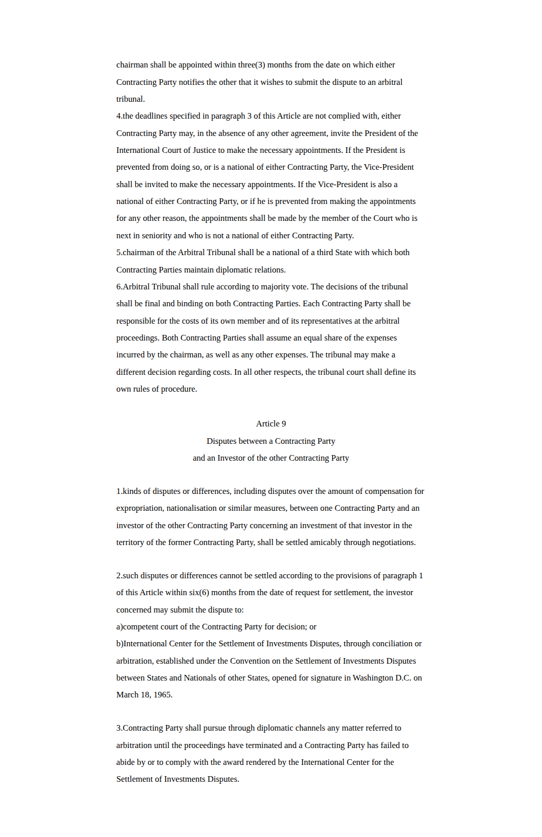chairman shall be appointed within three(3) months from the date on which either Contracting Party notifies the other that it wishes to submit the dispute to an arbitral tribunal.
4.the deadlines specified in paragraph 3 of this Article are not complied with, either Contracting Party may, in the absence of any other agreement, invite the President of the International Court of Justice to make the necessary appointments. If the President is prevented from doing so, or is a national of either Contracting Party, the Vice-President shall be invited to make the necessary appointments. If the Vice-President is also a national of either Contracting Party, or if he is prevented from making the appointments for any other reason, the appointments shall be made by the member of the Court who is next in seniority and who is not a national of either Contracting Party.
5.chairman of the Arbitral Tribunal shall be a national of a third State with which both Contracting Parties maintain diplomatic relations.
6.Arbitral Tribunal shall rule according to majority vote. The decisions of the tribunal shall be final and binding on both Contracting Parties. Each Contracting Party shall be responsible for the costs of its own member and of its representatives at the arbitral proceedings. Both Contracting Parties shall assume an equal share of the expenses incurred by the chairman, as well as any other expenses. The tribunal may make a different decision regarding costs. In all other respects, the tribunal court shall define its own rules of procedure.
Article 9
Disputes between a Contracting Party
and an Investor of the other Contracting Party
1.kinds of disputes or differences, including disputes over the amount of compensation for expropriation, nationalisation or similar measures, between one Contracting Party and an investor of the other Contracting Party concerning an investment of that investor in the territory of the former Contracting Party, shall be settled amicably through negotiations.
2.such disputes or differences cannot be settled according to the provisions of paragraph 1 of this Article within six(6) months from the date of request for settlement, the investor concerned may submit the dispute to:
a)competent court of the Contracting Party for decision; or
b)International Center for the Settlement of Investments Disputes, through conciliation or arbitration, established under the Convention on the Settlement of Investments Disputes between States and Nationals of other States, opened for signature in Washington D.C. on March 18, 1965.
3.Contracting Party shall pursue through diplomatic channels any matter referred to arbitration until the proceedings have terminated and a Contracting Party has failed to abide by or to comply with the award rendered by the International Center for the Settlement of Investments Disputes.